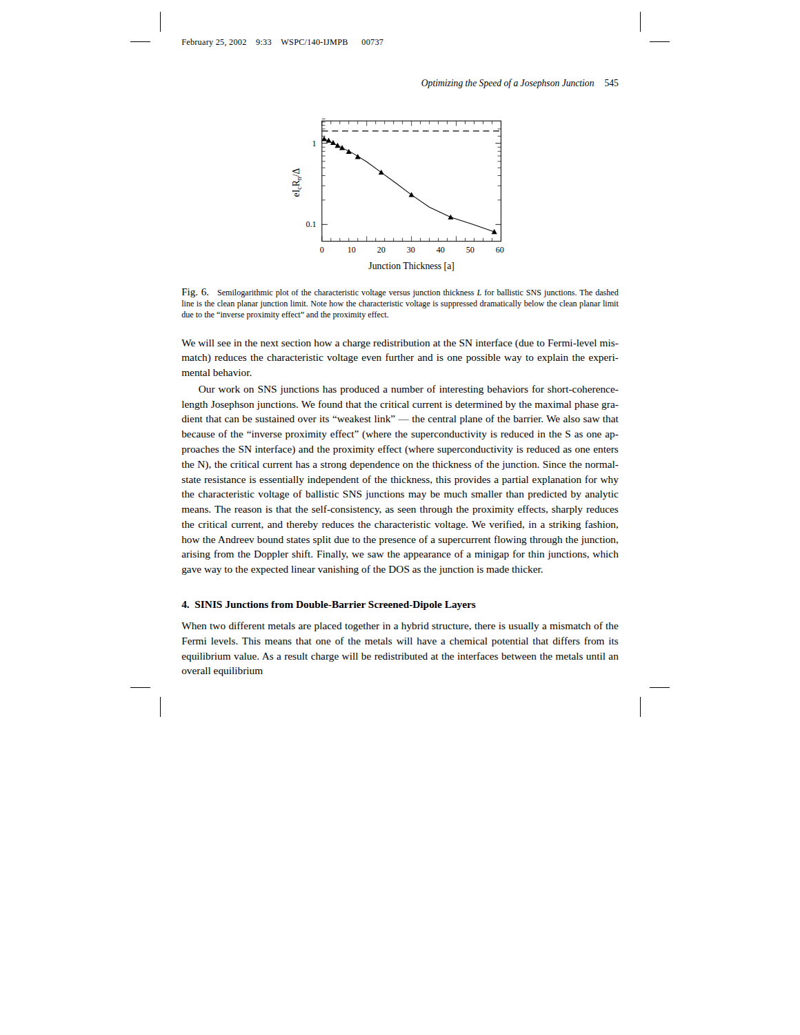February 25, 20029:33 WSPC/140-IJMPB 00737
Optimizing the Speed of a Josephson Junction 545
1 0.1 0 10 20 30 40 50 60 Junction Thickness [a] eIcRn/Δ
Fig. 6. Semilogarithmic plot of the characteristic voltage versus junction thickness L for ballistic SNS junctions. The dashed line is the clean planar junction limit. Note how the characteristic voltage is suppressed dramatically below the clean planar limit due to the “inverse proximity effect” and the proximity effect.
We will see in the next section how a charge redistribution at the SN interface (due to Fermi-level mismatch) reduces the characteristic voltage even further and is one possible way to explain the experimental behavior.
Our work on SNS junctions has produced a number of interesting behaviors for short-coherence-length Josephson junctions. We found that the critical current is determined by the maximal phase gradient that can be sustained over its “weakest link” — the central plane of the barrier. We also saw that because of the “inverse proximity effect” (where the superconductivity is reduced in the S as one approaches the SN interface) and the proximity effect (where superconductivity is reduced as one enters the N), the critical current has a strong dependence on the thickness of the junction. Since the normal-state resistance is essentially independent of the thickness, this provides a partial explanation for why the characteristic voltage of ballistic SNS junctions may be much smaller than predicted by analytic means. The reason is that the self-consistency, as seen through the proximity effects, sharply reduces the critical current, and thereby reduces the characteristic voltage. We verified, in a striking fashion, how the Andreev bound states split due to the presence of a supercurrent flowing through the junction, arising from the Doppler shift. Finally, we saw the appearance of a minigap for thin junctions, which gave way to the expected linear vanishing of the DOS as the junction is made thicker.
4. SINIS Junctions from Double-Barrier Screened-Dipole Layers
When two different metals are placed together in a hybrid structure, there is usually a mismatch of the Fermi levels. This means that one of the metals will have a chemical potential that differs from its equilibrium value. As a result charge will be redistributed at the interfaces between the metals until an overall equilibrium